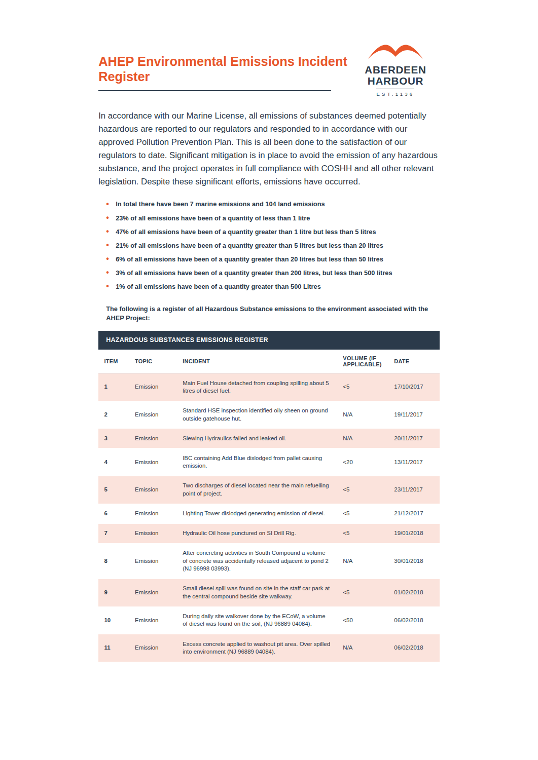AHEP Environmental Emissions Incident Register
ABERDEEN
HARBOUR
EST.1136
In accordance with our Marine License, all emissions of substances deemed potentially hazardous are reported to our regulators and responded to in accordance with our approved Pollution Prevention Plan. This is all been done to the satisfaction of our regulators to date. Significant mitigation is in place to avoid the emission of any hazardous substance, and the project operates in full compliance with COSHH and all other relevant legislation. Despite these significant efforts, emissions have occurred.
In total there have been 7 marine emissions and 104 land emissions
23% of all emissions have been of a quantity of less than 1 litre
47% of all emissions have been of a quantity greater than 1 litre but less than 5 litres
21% of all emissions have been of a quantity greater than 5 litres but less than 20 litres
6% of all emissions have been of a quantity greater than 20 litres but less than 50 litres
3% of all emissions have been of a quantity greater than 200 litres, but less than 500 litres
1% of all emissions have been of a quantity greater than 500 Litres
The following is a register of all Hazardous Substance emissions to the environment associated with the AHEP Project:
HAZARDOUS SUBSTANCES EMISSIONS REGISTER
| Item | Topic | Incident | Volume (if applicable) | Date |
| --- | --- | --- | --- | --- |
| 1 | Emission | Main Fuel House detached from coupling spilling about 5 litres of diesel fuel. | <5 | 17/10/2017 |
| 2 | Emission | Standard HSE inspection identified oily sheen on ground outside gatehouse hut. | N/A | 19/11/2017 |
| 3 | Emission | Slewing Hydraulics failed and leaked oil. | N/A | 20/11/2017 |
| 4 | Emission | IBC containing Add Blue dislodged from pallet causing emission. | <20 | 13/11/2017 |
| 5 | Emission | Two discharges of diesel located near the main refuelling point of project. | <5 | 23/11/2017 |
| 6 | Emission | Lighting Tower dislodged generating emission of diesel. | <5 | 21/12/2017 |
| 7 | Emission | Hydraulic Oil hose punctured on SI Drill Rig. | <5 | 19/01/2018 |
| 8 | Emission | After concreting activities in South Compound a volume of concrete was accidentally released adjacent to pond 2 (NJ 96998 03993). | N/A | 30/01/2018 |
| 9 | Emission | Small diesel spill was found on site in the staff car park at the central compound beside site walkway. | <5 | 01/02/2018 |
| 10 | Emission | During daily site walkover done by the ECoW, a volume of diesel was found on the soil, (NJ 96889 04084). | <50 | 06/02/2018 |
| 11 | Emission | Excess concrete applied to washout pit area. Over spilled into environment (NJ 96889 04084). | N/A | 06/02/2018 |